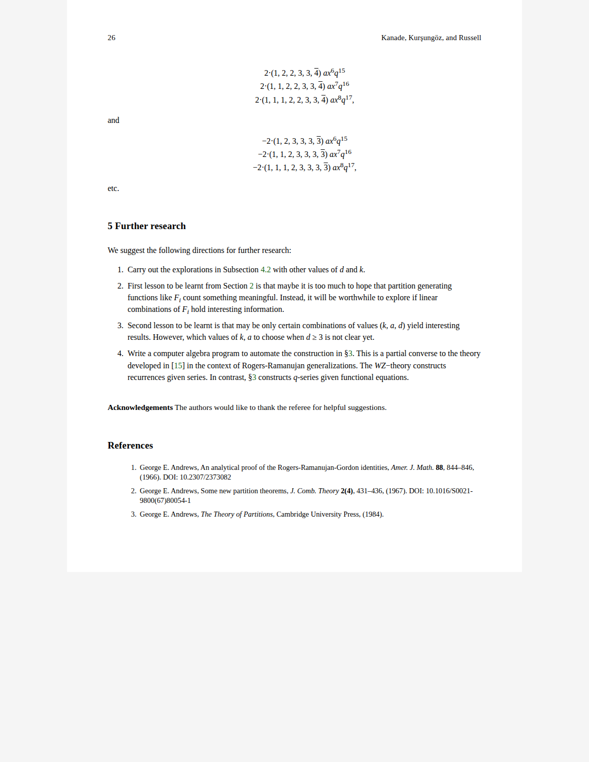26 Kanade, Kurşungöz, and Russell
2·(1, 2, 2, 3, 3, 4) ax6q15 2·(1, 1, 2, 2, 3, 3, 4) ax7q16 2·(1, 1, 1, 2, 2, 3, 3, 4) ax8q17,
and
−2·(1, 2, 3, 3, 3, 3) ax6q15 −2·(1, 1, 2, 3, 3, 3, 3) ax7q16 −2·(1, 1, 1, 2, 3, 3, 3, 3) ax8q17,
etc.
5 Further research
We suggest the following directions for further research:
Carry out the explorations in Subsection 4.2 with other values of d and k.
First lesson to be learnt from Section 2 is that maybe it is too much to hope that partition generating functions like Fi count something meaningful. Instead, it will be worthwhile to explore if linear combinations of Fi hold interesting information.
Second lesson to be learnt is that may be only certain combinations of values (k, a, d) yield interesting results. However, which values of k, a to choose when d ≥ 3 is not clear yet.
Write a computer algebra program to automate the construction in §3. This is a partial converse to the theory developed in [15] in the context of Rogers-Ramanujan generalizations. The WZ−theory constructs recurrences given series. In contrast, §3 constructs q-series given functional equations.
Acknowledgements The authors would like to thank the referee for helpful suggestions.
References
George E. Andrews, An analytical proof of the Rogers-Ramanujan-Gordon identities, Amer. J. Math. 88, 844–846, (1966). DOI: 10.2307/2373082
George E. Andrews, Some new partition theorems, J. Comb. Theory 2(4), 431–436, (1967). DOI: 10.1016/S0021-9800(67)80054-1
George E. Andrews, The Theory of Partitions, Cambridge University Press, (1984).